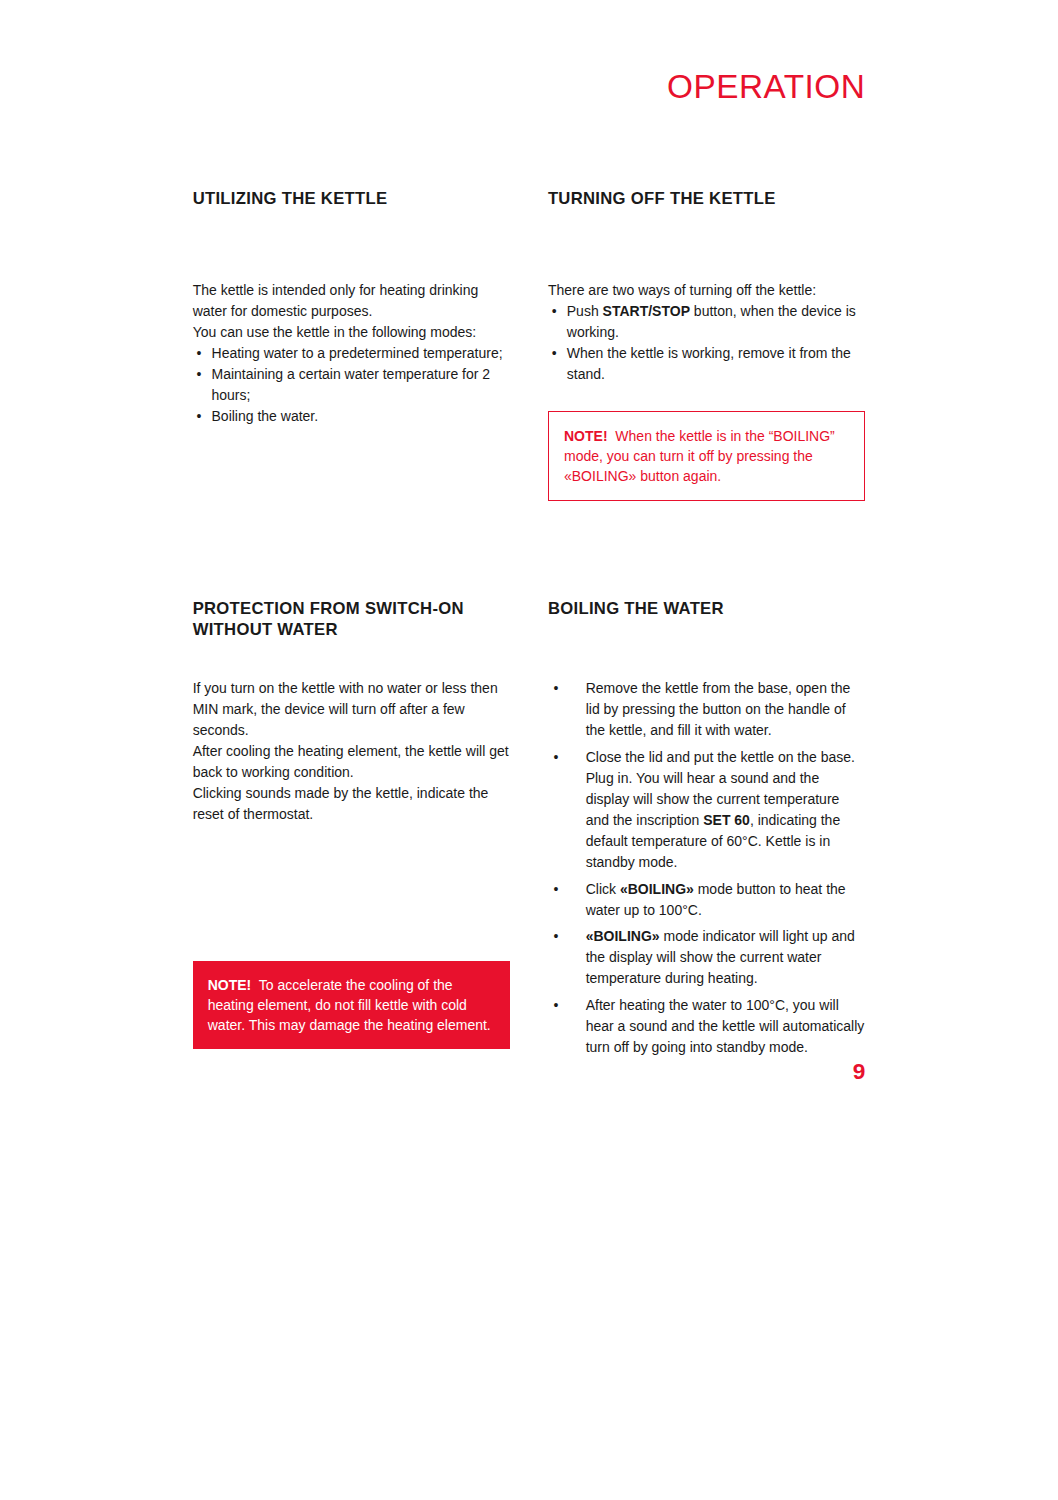OPERATION
UTILIZING THE KETTLE
The kettle is intended only for heating drinking water for domestic purposes.
You can use the kettle in the following modes:
Heating water to a predetermined temperature;
Maintaining a certain water temperature for 2 hours;
Boiling the water.
TURNING OFF THE KETTLE
There are two ways of turning off the kettle:
Push START/STOP button, when the device is working.
When the kettle is working, remove it from the stand.
NOTE! When the kettle is in the “BOILING” mode, you can turn it off by pressing the «BOILING» button again.
PROTECTION FROM SWITCH-ON
WITHOUT WATER
If you turn on the kettle with no water or less then MIN mark, the device will turn off after a few seconds.
After cooling the heating element, the kettle will get back to working condition.
Clicking sounds made by the kettle, indicate the reset of thermostat.
NOTE! To accelerate the cooling of the heating element, do not fill kettle with cold water. This may damage the heating element.
BOILING THE WATER
Remove the kettle from the base, open the lid by pressing the button on the handle of the kettle, and fill it with water.
Close the lid and put the kettle on the base. Plug in. You will hear a sound and the display will show the current temperature and the inscription SET 60, indicating the default temperature of 60°C. Kettle is in standby mode.
Click «BOILING» mode button to heat the water up to 100°C.
«BOILING» mode indicator will light up and the display will show the current water temperature during heating.
After heating the water to 100°C, you will hear a sound and the kettle will automatically turn off by going into standby mode.
9